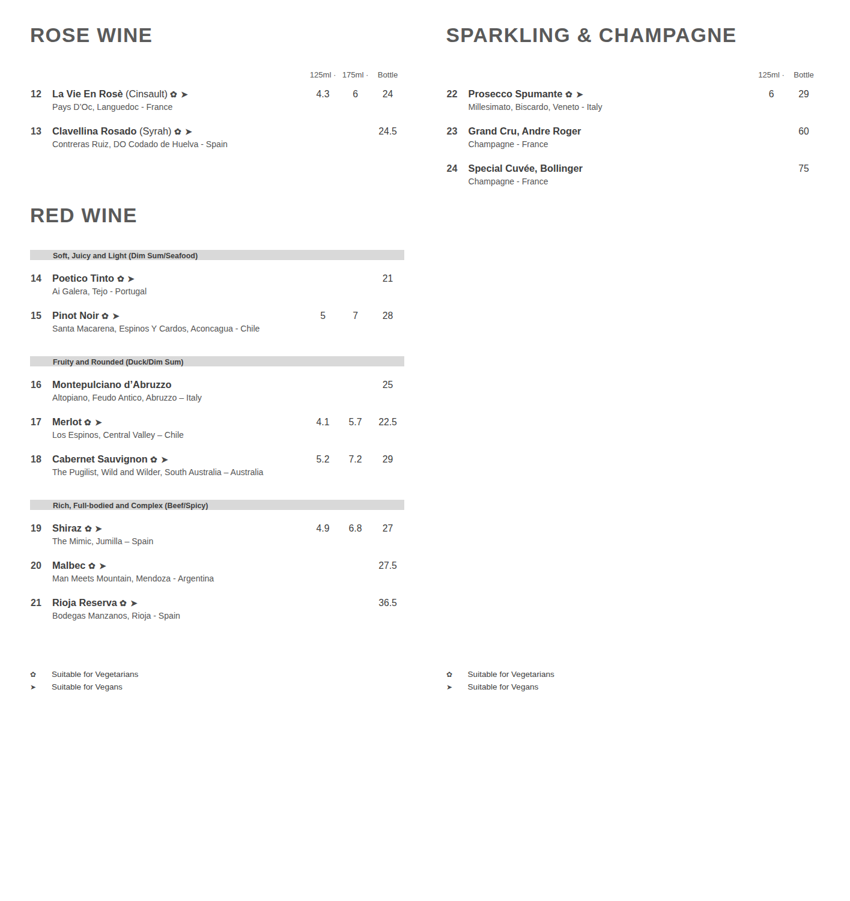Rose Wine
| | | 125ml · | 175ml · | Bottle |
| 12 | La Vie En Rosè (Cinsault) ✿ ➤ Pays D’Oc, Languedoc - France | 4.3 | 6 | 24 |
| 13 | Clavellina Rosado (Syrah) ✿ ➤ Contreras Ruiz, DO Codado de Huelva - Spain | | | 24.5 |
Red Wine
| Soft, Juicy and Light (Dim Sum/Seafood) |
| 14 | Poetico Tinto ✿ ➤ Ai Galera, Tejo - Portugal | | | 21 |
| 15 | Pinot Noir ✿ ➤ Santa Macarena, Espinos Y Cardos, Aconcagua - Chile | 5 | 7 | 28 |
| Fruity and Rounded (Duck/Dim Sum) |
| 16 | Montepulciano d’Abruzzo Altopiano, Feudo Antico, Abruzzo – Italy | | | 25 |
| 17 | Merlot ✿ ➤ Los Espinos, Central Valley – Chile | 4.1 | 5.7 | 22.5 |
| 18 | Cabernet Sauvignon ✿ ➤ The Pugilist, Wild and Wilder, South Australia – Australia | 5.2 | 7.2 | 29 |
| Rich, Full-bodied and Complex (Beef/Spicy) |
| 19 | Shiraz ✿ ➤ The Mimic, Jumilla – Spain | 4.9 | 6.8 | 27 |
| 20 | Malbec ✿ ➤ Man Meets Mountain, Mendoza - Argentina | | | 27.5 |
| 21 | Rioja Reserva ✿ ➤ Bodegas Manzanos, Rioja - Spain | | | 36.5 |
✿ Suitable for Vegetarians
➤ Suitable for Vegans
Sparkling & Champagne
| | | 125ml · | Bottle |
| 22 | Prosecco Spumante ✿ ➤ Millesimato, Biscardo, Veneto - Italy | 6 | 29 |
| 23 | Grand Cru, Andre Roger Champagne - France | | 60 |
| 24 | Special Cuvée, Bollinger Champagne - France | | 75 |
✿ Suitable for Vegetarians
➤ Suitable for Vegans